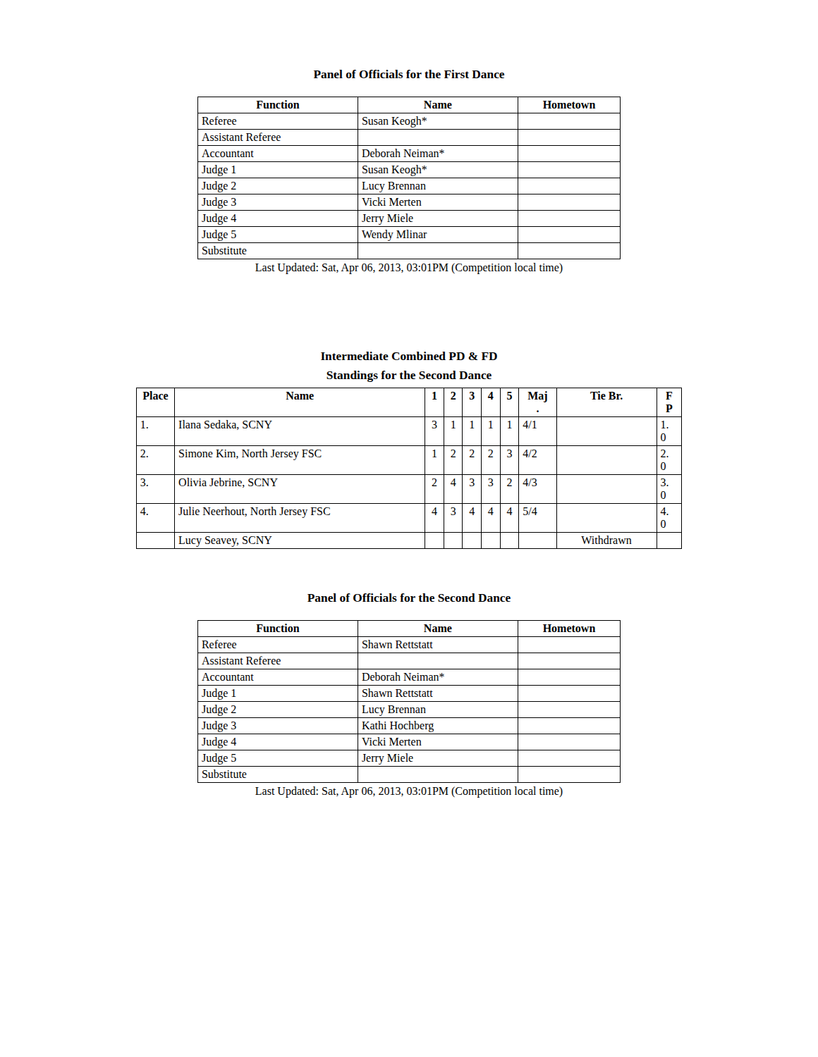Panel of Officials for the First Dance
| Function | Name | Hometown |
| --- | --- | --- |
| Referee | Susan Keogh* | |
| Assistant Referee | | |
| Accountant | Deborah Neiman* | |
| Judge 1 | Susan Keogh* | |
| Judge 2 | Lucy Brennan | |
| Judge 3 | Vicki Merten | |
| Judge 4 | Jerry Miele | |
| Judge 5 | Wendy Mlinar | |
| Substitute | | |
Last Updated: Sat, Apr 06, 2013, 03:01PM (Competition local time)
Intermediate Combined PD & FD
Standings for the Second Dance
| Place | Name | 1 | 2 | 3 | 4 | 5 | Maj . | Tie Br. | F P |
| --- | --- | --- | --- | --- | --- | --- | --- | --- | --- |
| 1. | Ilana Sedaka, SCNY | 3 | 1 | 1 | 1 | 1 | 4/1 | | 1. 0 |
| 2. | Simone Kim, North Jersey FSC | 1 | 2 | 2 | 2 | 3 | 4/2 | | 2. 0 |
| 3. | Olivia Jebrine, SCNY | 2 | 4 | 3 | 3 | 2 | 4/3 | | 3. 0 |
| 4. | Julie Neerhout, North Jersey FSC | 4 | 3 | 4 | 4 | 4 | 5/4 | | 4. 0 |
| | Lucy Seavey, SCNY | | | | | | | Withdrawn | |
Panel of Officials for the Second Dance
| Function | Name | Hometown |
| --- | --- | --- |
| Referee | Shawn Rettstatt | |
| Assistant Referee | | |
| Accountant | Deborah Neiman* | |
| Judge 1 | Shawn Rettstatt | |
| Judge 2 | Lucy Brennan | |
| Judge 3 | Kathi Hochberg | |
| Judge 4 | Vicki Merten | |
| Judge 5 | Jerry Miele | |
| Substitute | | |
Last Updated: Sat, Apr 06, 2013, 03:01PM (Competition local time)